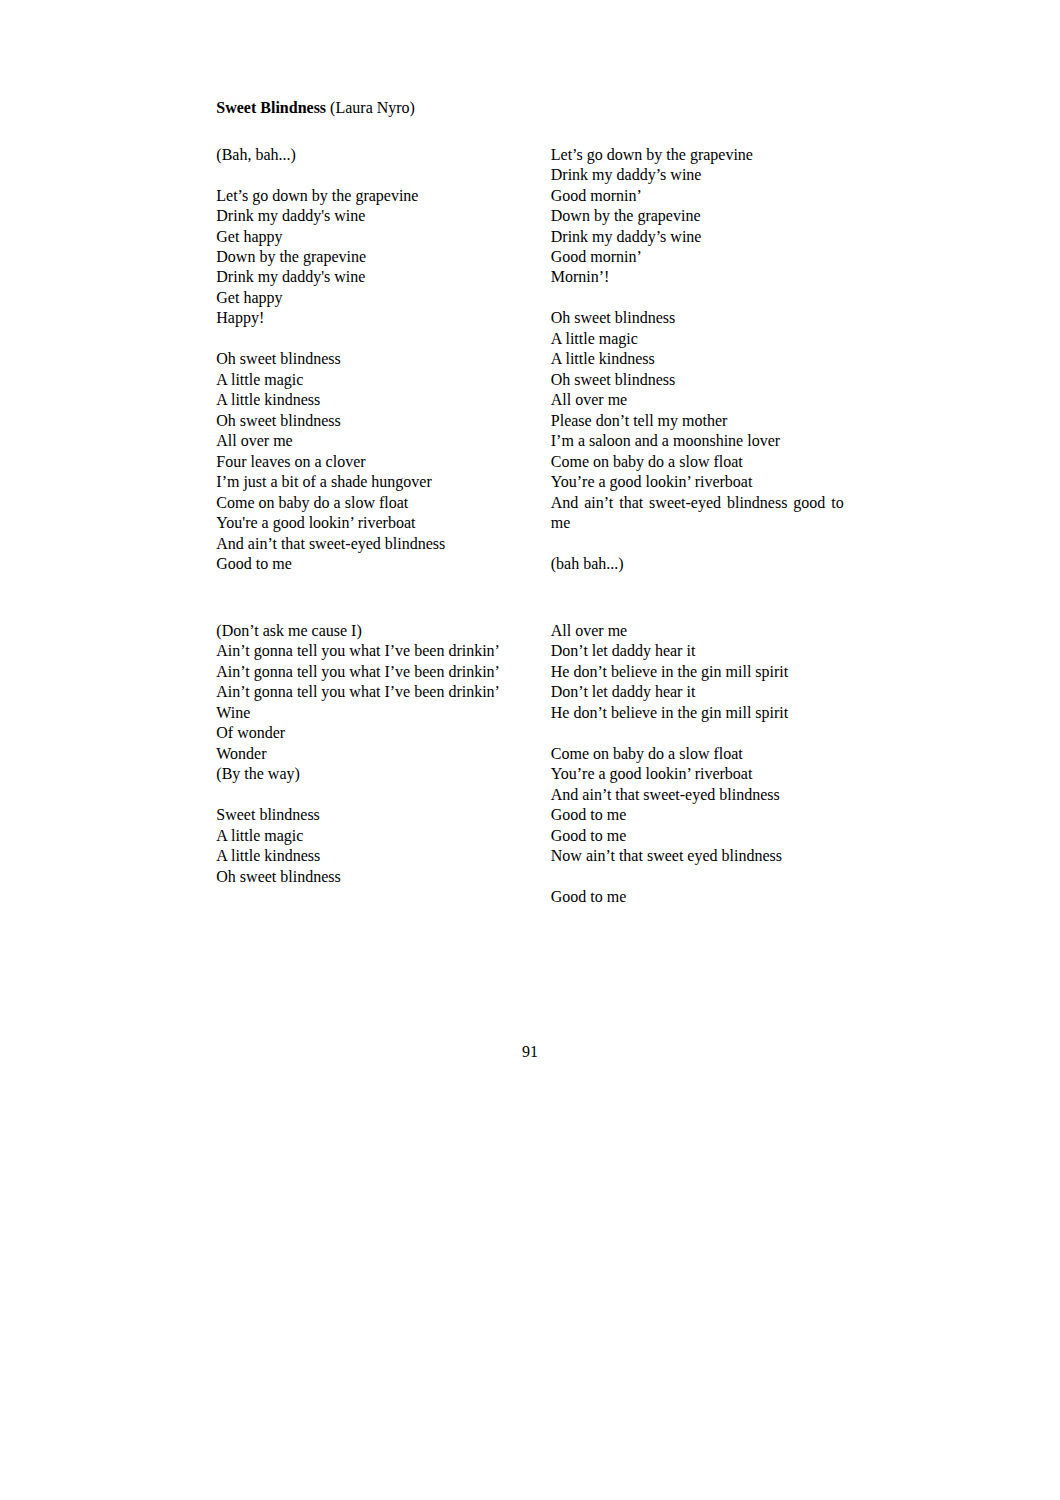Sweet Blindness (Laura Nyro)
(Bah, bah...)
Let’s go down by the grapevine
Drink my daddy's wine
Get happy
Down by the grapevine
Drink my daddy's wine
Get happy
Happy!
Oh sweet blindness
A little magic
A little kindness
Oh sweet blindness
All over me
Four leaves on a clover
I’m just a bit of a shade hungover
Come on baby do a slow float
You're a good lookin’ riverboat
And ain’t that sweet-eyed blindness
Good to me
Let’s go down by the grapevine
Drink my daddy’s wine
Good mornin’
Down by the grapevine
Drink my daddy’s wine
Good mornin’
Mornin’!
Oh sweet blindness
A little magic
A little kindness
Oh sweet blindness
All over me
Please don’t tell my mother
I’m a saloon and a moonshine lover
Come on baby do a slow float
You’re a good lookin’ riverboat
And ain’t that sweet-eyed blindness good to me
(bah bah...)
(Don’t ask me cause I)
Ain’t gonna tell you what I’ve been drinkin’
Ain’t gonna tell you what I’ve been drinkin’
Ain’t gonna tell you what I’ve been drinkin’
Wine
Of wonder
Wonder
(By the way)
Sweet blindness
A little magic
A little kindness
Oh sweet blindness
All over me
Don’t let daddy hear it
He don’t believe in the gin mill spirit
Don’t let daddy hear it
He don’t believe in the gin mill spirit
Come on baby do a slow float
You’re a good lookin’ riverboat
And ain’t that sweet-eyed blindness
Good to me
Good to me
Now ain’t that sweet eyed blindness
Good to me
91